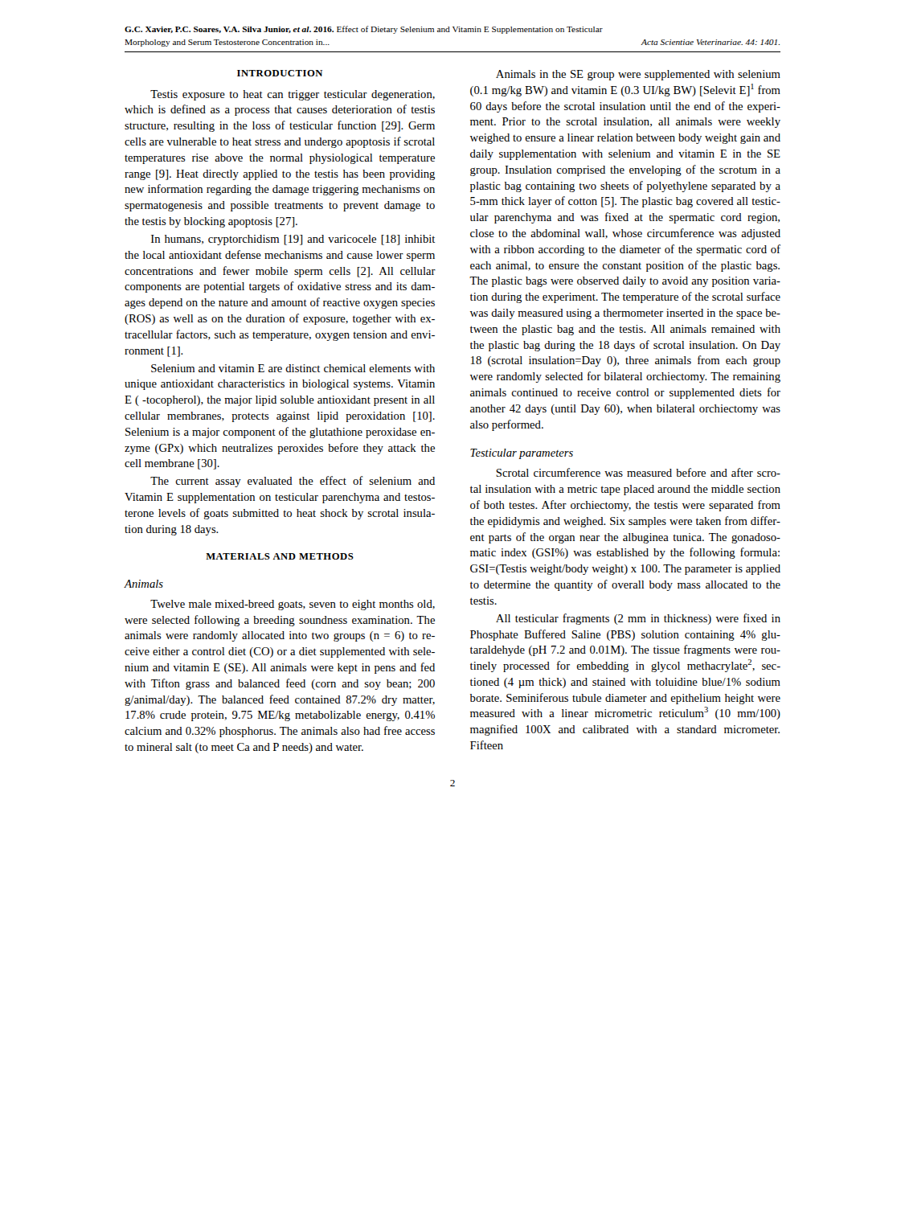G.C. Xavier, P.C. Soares, V.A. Silva Junior, et al. 2016. Effect of Dietary Selenium and Vitamin E Supplementation on Testicular
Morphology and Serum Testosterone Concentration in... Acta Scientiae Veterinariae. 44: 1401.
Introduction
Testis exposure to heat can trigger testicular degeneration, which is defined as a process that causes deterioration of testis structure, resulting in the loss of testicular function [29]. Germ cells are vulnerable to heat stress and undergo apoptosis if scrotal temperatures rise above the normal physiological temperature range [9]. Heat directly applied to the testis has been providing new information regarding the damage triggering mechanisms on spermatogenesis and possible treatments to prevent damage to the testis by blocking apoptosis [27].
In humans, cryptorchidism [19] and varicocele [18] inhibit the local antioxidant defense mechanisms and cause lower sperm concentrations and fewer mobile sperm cells [2]. All cellular components are potential targets of oxidative stress and its damages depend on the nature and amount of reactive oxygen species (ROS) as well as on the duration of exposure, together with extracellular factors, such as temperature, oxygen tension and environment [1].
Selenium and vitamin E are distinct chemical elements with unique antioxidant characteristics in biological systems. Vitamin E ( -tocopherol), the major lipid soluble antioxidant present in all cellular membranes, protects against lipid peroxidation [10]. Selenium is a major component of the glutathione peroxidase enzyme (GPx) which neutralizes peroxides before they attack the cell membrane [30].
The current assay evaluated the effect of selenium and Vitamin E supplementation on testicular parenchyma and testosterone levels of goats submitted to heat shock by scrotal insulation during 18 days.
Materials and Methods
Animals
Twelve male mixed-breed goats, seven to eight months old, were selected following a breeding soundness examination. The animals were randomly allocated into two groups (n = 6) to receive either a control diet (CO) or a diet supplemented with selenium and vitamin E (SE). All animals were kept in pens and fed with Tifton grass and balanced feed (corn and soy bean; 200 g/animal/day). The balanced feed contained 87.2% dry matter, 17.8% crude protein, 9.75 ME/kg metabolizable energy, 0.41% calcium and 0.32% phosphorus. The animals also had free access to mineral salt (to meet Ca and P needs) and water.
Animals in the SE group were supplemented with selenium (0.1 mg/kg BW) and vitamin E (0.3 UI/kg BW) [Selevit E]1 from 60 days before the scrotal insulation until the end of the experiment. Prior to the scrotal insulation, all animals were weekly weighed to ensure a linear relation between body weight gain and daily supplementation with selenium and vitamin E in the SE group. Insulation comprised the enveloping of the scrotum in a plastic bag containing two sheets of polyethylene separated by a 5-mm thick layer of cotton [5]. The plastic bag covered all testicular parenchyma and was fixed at the spermatic cord region, close to the abdominal wall, whose circumference was adjusted with a ribbon according to the diameter of the spermatic cord of each animal, to ensure the constant position of the plastic bags. The plastic bags were observed daily to avoid any position variation during the experiment. The temperature of the scrotal surface was daily measured using a thermometer inserted in the space between the plastic bag and the testis. All animals remained with the plastic bag during the 18 days of scrotal insulation. On Day 18 (scrotal insulation=Day 0), three animals from each group were randomly selected for bilateral orchiectomy. The remaining animals continued to receive control or supplemented diets for another 42 days (until Day 60), when bilateral orchiectomy was also performed.
Testicular parameters
Scrotal circumference was measured before and after scrotal insulation with a metric tape placed around the middle section of both testes. After orchiectomy, the testis were separated from the epididymis and weighed. Six samples were taken from different parts of the organ near the albuginea tunica. The gonadosomatic index (GSI%) was established by the following formula: GSI=(Testis weight/body weight) x 100. The parameter is applied to determine the quantity of overall body mass allocated to the testis.
All testicular fragments (2 mm in thickness) were fixed in Phosphate Buffered Saline (PBS) solution containing 4% glutaraldehyde (pH 7.2 and 0.01M). The tissue fragments were routinely processed for embedding in glycol methacrylate2, sectioned (4 µm thick) and stained with toluidine blue/1% sodium borate. Seminiferous tubule diameter and epithelium height were measured with a linear micrometric reticulum3 (10 mm/100) magnified 100X and calibrated with a standard micrometer. Fifteen
2